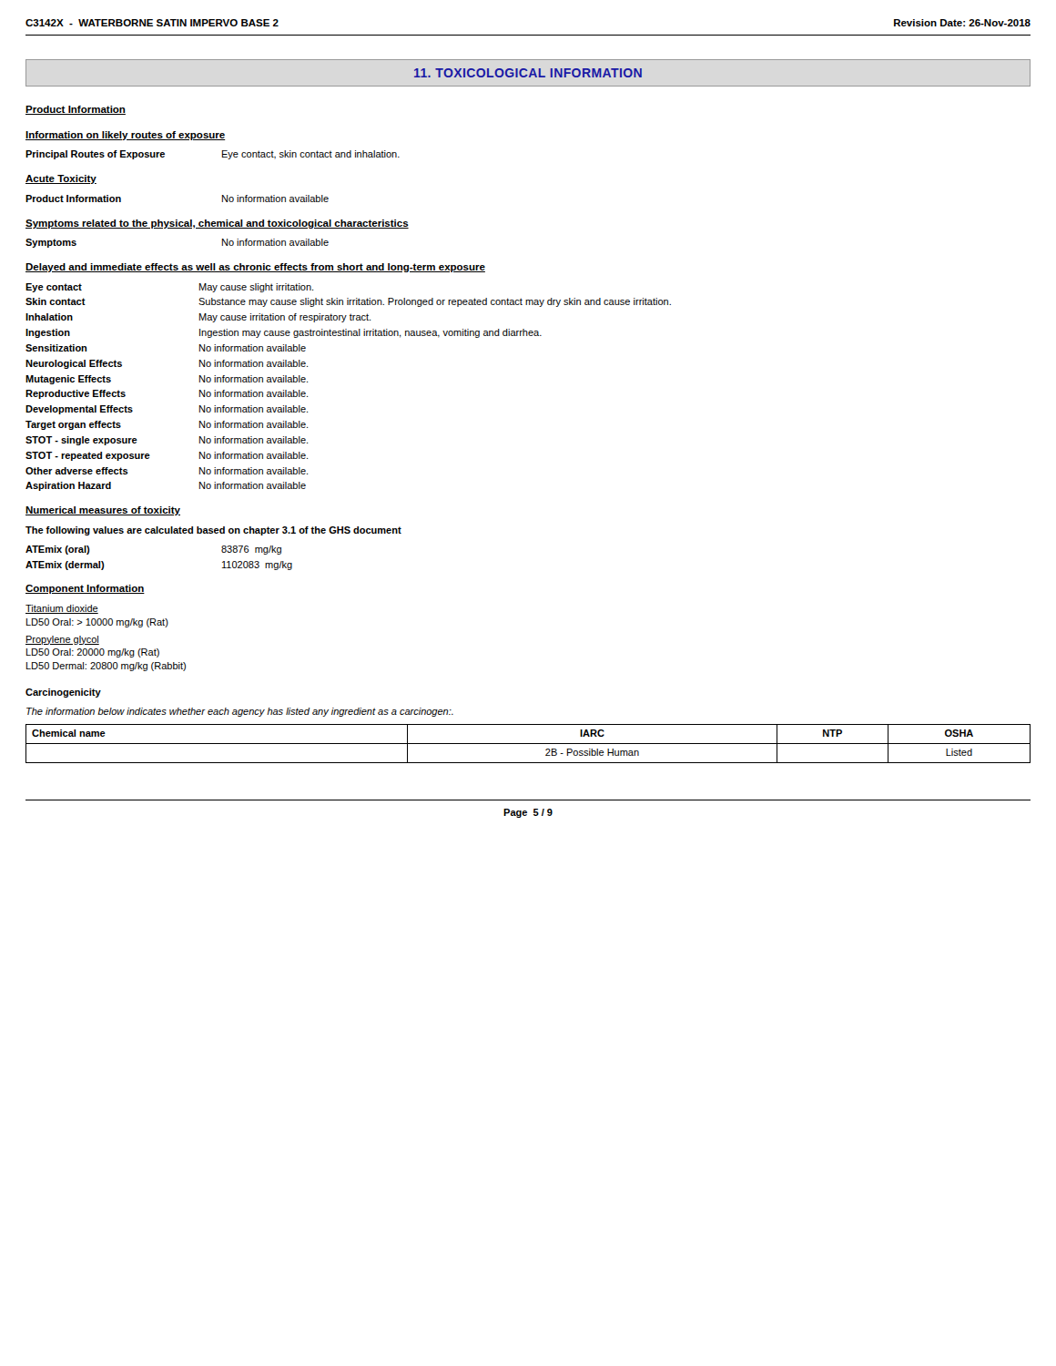C3142X - WATERBORNE SATIN IMPERVO BASE 2
Revision Date: 26-Nov-2018
11. TOXICOLOGICAL INFORMATION
Product Information
Information on likely routes of exposure
Principal Routes of Exposure
Eye contact, skin contact and inhalation.
Acute Toxicity
Product Information
No information available
Symptoms related to the physical, chemical and toxicological characteristics
Symptoms
No information available
Delayed and immediate effects as well as chronic effects from short and long-term exposure
Eye contact
May cause slight irritation.
Skin contact
Substance may cause slight skin irritation. Prolonged or repeated contact may dry skin and cause irritation.
Inhalation
May cause irritation of respiratory tract.
Ingestion
Ingestion may cause gastrointestinal irritation, nausea, vomiting and diarrhea.
Sensitization
No information available
Neurological Effects
No information available.
Mutagenic Effects
No information available.
Reproductive Effects
No information available.
Developmental Effects
No information available.
Target organ effects
No information available.
STOT - single exposure
No information available.
STOT - repeated exposure
No information available.
Other adverse effects
No information available.
Aspiration Hazard
No information available
Numerical measures of toxicity
The following values are calculated based on chapter 3.1 of the GHS document
ATEmix (oral)
83876 mg/kg
ATEmix (dermal)
1102083 mg/kg
Component Information
Titanium dioxide
LD50 Oral: > 10000 mg/kg (Rat)
Propylene glycol
LD50 Oral: 20000 mg/kg (Rat)
LD50 Dermal: 20800 mg/kg (Rabbit)
Carcinogenicity
The information below indicates whether each agency has listed any ingredient as a carcinogen:.
| Chemical name | IARC | NTP | OSHA |
| --- | --- | --- | --- |
| | 2B - Possible Human | | Listed |
Page 5 / 9